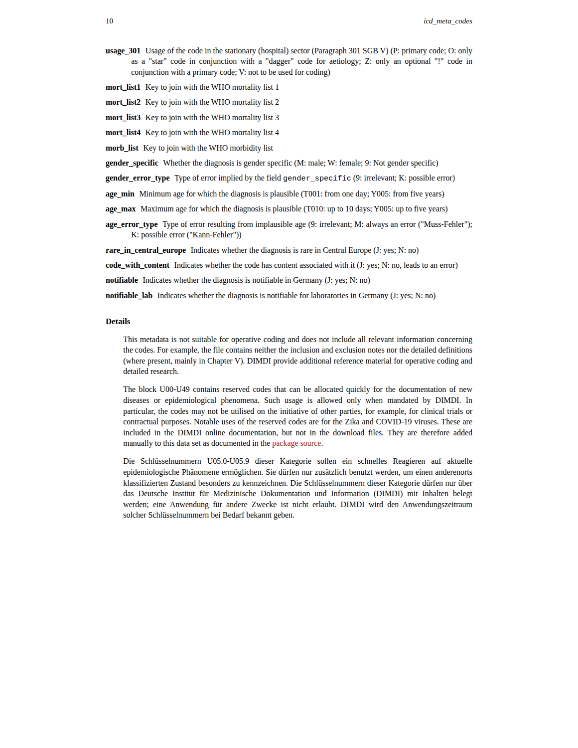10 icd_meta_codes
usage_301
Usage of the code in the stationary (hospital) sector (Paragraph 301 SGB V) (P: primary code; O: only as a "star" code in conjunction with a "dagger" code for aetiology; Z: only an optional "!" code in conjunction with a primary code; V: not to be used for coding)
mort_list1
Key to join with the WHO mortality list 1
mort_list2
Key to join with the WHO mortality list 2
mort_list3
Key to join with the WHO mortality list 3
mort_list4
Key to join with the WHO mortality list 4
morb_list
Key to join with the WHO morbidity list
gender_specific
Whether the diagnosis is gender specific (M: male; W: female; 9: Not gender specific)
gender_error_type
Type of error implied by the field gender_specific (9: irrelevant; K: possible error)
age_min
Minimum age for which the diagnosis is plausible (T001: from one day; Y005: from five years)
age_max
Maximum age for which the diagnosis is plausible (T010: up to 10 days; Y005: up to five years)
age_error_type
Type of error resulting from implausible age (9: irrelevant; M: always an error ("Muss-Fehler"); K: possible error ("Kann-Fehler"))
rare_in_central_europe
Indicates whether the diagnosis is rare in Central Europe (J: yes; N: no)
code_with_content
Indicates whether the code has content associated with it (J: yes; N: no, leads to an error)
notifiable
Indicates whether the diagnosis is notifiable in Germany (J: yes; N: no)
notifiable_lab
Indicates whether the diagnosis is notifiable for laboratories in Germany (J: yes; N: no)
Details
This metadata is not suitable for operative coding and does not include all relevant information concerning the codes. For example, the file contains neither the inclusion and exclusion notes nor the detailed definitions (where present, mainly in Chapter V). DIMDI provide additional reference material for operative coding and detailed research.
The block U00-U49 contains reserved codes that can be allocated quickly for the documentation of new diseases or epidemiological phenomena. Such usage is allowed only when mandated by DIMDI. In particular, the codes may not be utilised on the initiative of other parties, for example, for clinical trials or contractual purposes. Notable uses of the reserved codes are for the Zika and COVID-19 viruses. These are included in the DIMDI online documentation, but not in the download files. They are therefore added manually to this data set as documented in the package source.
Die Schlüsselnummern U05.0-U05.9 dieser Kategorie sollen ein schnelles Reagieren auf aktuelle epidemiologische Phänomene ermöglichen. Sie dürfen nur zusätzlich benutzt werden, um einen anderenorts klassifizierten Zustand besonders zu kennzeichnen. Die Schlüsselnummern dieser Kategorie dürfen nur über das Deutsche Institut für Medizinische Dokumentation und Information (DIMDI) mit Inhalten belegt werden; eine Anwendung für andere Zwecke ist nicht erlaubt. DIMDI wird den Anwendungszeitraum solcher Schlüsselnummern bei Bedarf bekannt geben.